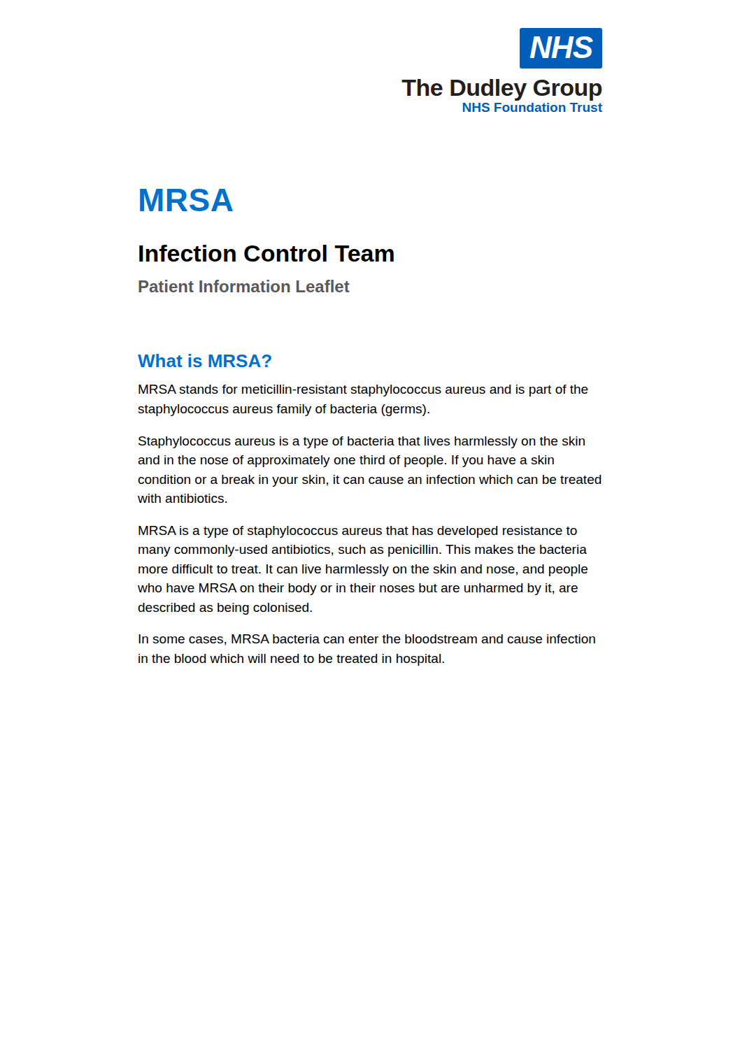NHS
The Dudley Group
NHS Foundation Trust
MRSA
Infection Control Team
Patient Information Leaflet
What is MRSA?
MRSA stands for meticillin-resistant staphylococcus aureus and is part of the staphylococcus aureus family of bacteria (germs).
Staphylococcus aureus is a type of bacteria that lives harmlessly on the skin and in the nose of approximately one third of people. If you have a skin condition or a break in your skin, it can cause an infection which can be treated with antibiotics.
MRSA is a type of staphylococcus aureus that has developed resistance to many commonly-used antibiotics, such as penicillin. This makes the bacteria more difficult to treat. It can live harmlessly on the skin and nose, and people who have MRSA on their body or in their noses but are unharmed by it, are described as being colonised.
In some cases, MRSA bacteria can enter the bloodstream and cause infection in the blood which will need to be treated in hospital.